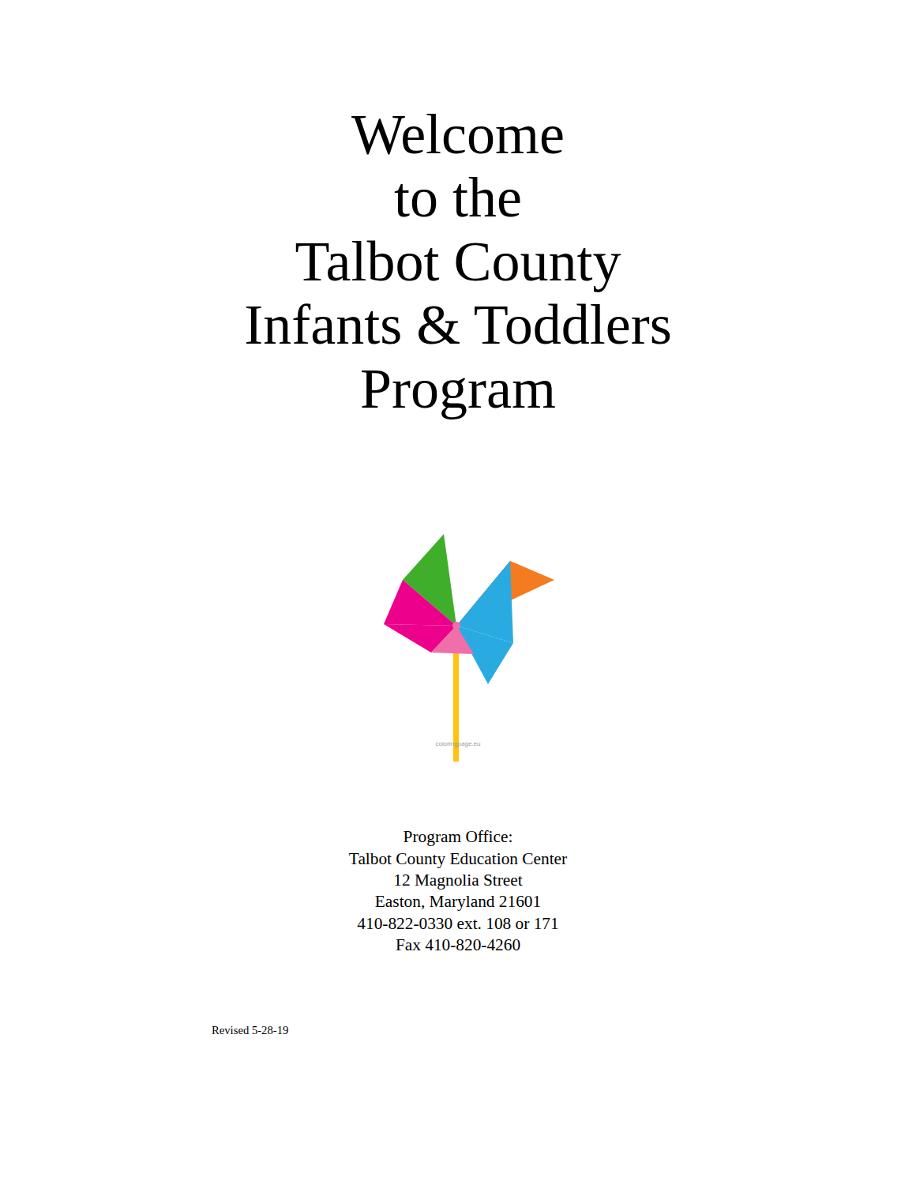Welcome
to the
Talbot County
Infants & Toddlers Program
coloringpage.eu
Program Office:
Talbot County Education Center
12 Magnolia Street
Easton, Maryland 21601
410-822-0330 ext. 108 or 171
Fax 410-820-4260
Revised 5-28-19